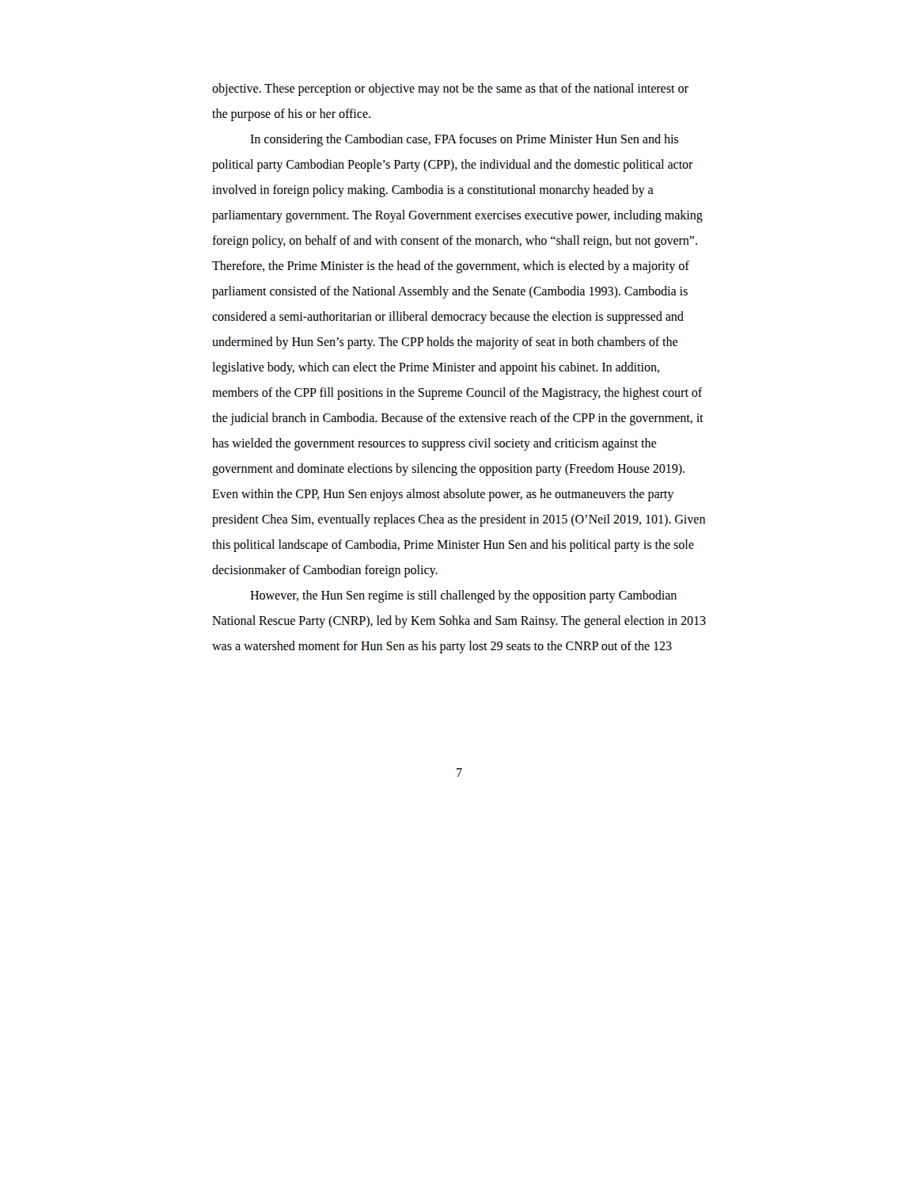objective. These perception or objective may not be the same as that of the national interest or the purpose of his or her office.
In considering the Cambodian case, FPA focuses on Prime Minister Hun Sen and his political party Cambodian People’s Party (CPP), the individual and the domestic political actor involved in foreign policy making. Cambodia is a constitutional monarchy headed by a parliamentary government. The Royal Government exercises executive power, including making foreign policy, on behalf of and with consent of the monarch, who “shall reign, but not govern”. Therefore, the Prime Minister is the head of the government, which is elected by a majority of parliament consisted of the National Assembly and the Senate (Cambodia 1993). Cambodia is considered a semi-authoritarian or illiberal democracy because the election is suppressed and undermined by Hun Sen’s party. The CPP holds the majority of seat in both chambers of the legislative body, which can elect the Prime Minister and appoint his cabinet. In addition, members of the CPP fill positions in the Supreme Council of the Magistracy, the highest court of the judicial branch in Cambodia. Because of the extensive reach of the CPP in the government, it has wielded the government resources to suppress civil society and criticism against the government and dominate elections by silencing the opposition party (Freedom House 2019). Even within the CPP, Hun Sen enjoys almost absolute power, as he outmaneuvers the party president Chea Sim, eventually replaces Chea as the president in 2015 (O’Neil 2019, 101). Given this political landscape of Cambodia, Prime Minister Hun Sen and his political party is the sole decisionmaker of Cambodian foreign policy.
However, the Hun Sen regime is still challenged by the opposition party Cambodian National Rescue Party (CNRP), led by Kem Sohka and Sam Rainsy. The general election in 2013 was a watershed moment for Hun Sen as his party lost 29 seats to the CNRP out of the 123
7